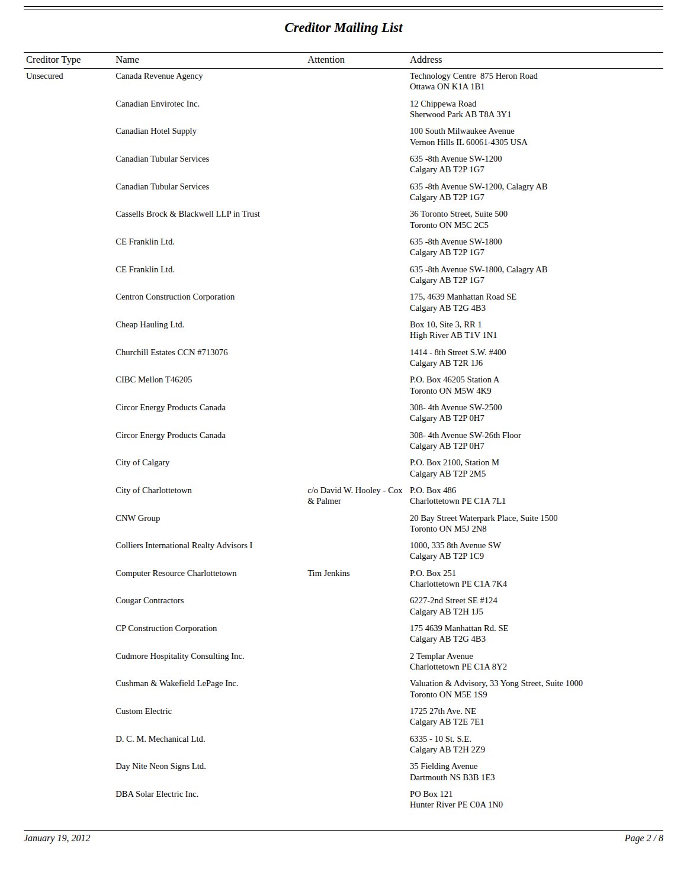Creditor Mailing List
| Creditor Type | Name | Attention | Address |
| --- | --- | --- | --- |
| Unsecured | Canada Revenue Agency | | Technology Centre 875 Heron Road Ottawa ON K1A 1B1 |
| | Canadian Envirotec Inc. | | 12 Chippewa Road Sherwood Park AB T8A 3Y1 |
| | Canadian Hotel Supply | | 100 South Milwaukee Avenue Vernon Hills IL 60061-4305 USA |
| | Canadian Tubular Services | | 635 -8th Avenue SW-1200 Calgary AB T2P 1G7 |
| | Canadian Tubular Services | | 635 -8th Avenue SW-1200, Calagry AB Calgary AB T2P 1G7 |
| | Cassells Brock & Blackwell LLP in Trust | | 36 Toronto Street, Suite 500 Toronto ON M5C 2C5 |
| | CE Franklin Ltd. | | 635 -8th Avenue SW-1800 Calgary AB T2P 1G7 |
| | CE Franklin Ltd. | | 635 -8th Avenue SW-1800, Calagry AB Calgary AB T2P 1G7 |
| | Centron Construction Corporation | | 175, 4639 Manhattan Road SE Calgary AB T2G 4B3 |
| | Cheap Hauling Ltd. | | Box 10, Site 3, RR 1 High River AB T1V 1N1 |
| | Churchill Estates CCN #713076 | | 1414 - 8th Street S.W. #400 Calgary AB T2R 1J6 |
| | CIBC Mellon T46205 | | P.O. Box 46205 Station A Toronto ON M5W 4K9 |
| | Circor Energy Products Canada | | 308- 4th Avenue SW-2500 Calgary AB T2P 0H7 |
| | Circor Energy Products Canada | | 308- 4th Avenue SW-26th Floor Calgary AB T2P 0H7 |
| | City of Calgary | | P.O. Box 2100, Station M Calgary AB T2P 2M5 |
| | City of Charlottetown | c/o David W. Hooley - Cox & Palmer | P.O. Box 486 Charlottetown PE C1A 7L1 |
| | CNW Group | | 20 Bay Street Waterpark Place, Suite 1500 Toronto ON M5J 2N8 |
| | Colliers International Realty Advisors I | | 1000, 335 8th Avenue SW Calgary AB T2P 1C9 |
| | Computer Resource Charlottetown | Tim Jenkins | P.O. Box 251 Charlottetown PE C1A 7K4 |
| | Cougar Contractors | | 6227-2nd Street SE #124 Calgary AB T2H 1J5 |
| | CP Construction Corporation | | 175 4639 Manhattan Rd. SE Calgary AB T2G 4B3 |
| | Cudmore Hospitality Consulting Inc. | | 2 Templar Avenue Charlottetown PE C1A 8Y2 |
| | Cushman & Wakefield LePage Inc. | | Valuation & Advisory, 33 Yong Street, Suite 1000 Toronto ON M5E 1S9 |
| | Custom Electric | | 1725 27th Ave. NE Calgary AB T2E 7E1 |
| | D. C. M. Mechanical Ltd. | | 6335 - 10 St. S.E. Calgary AB T2H 2Z9 |
| | Day Nite Neon Signs Ltd. | | 35 Fielding Avenue Dartmouth NS B3B 1E3 |
| | DBA Solar Electric Inc. | | PO Box 121 Hunter River PE C0A 1N0 |
January 19, 2012 Page 2 / 8